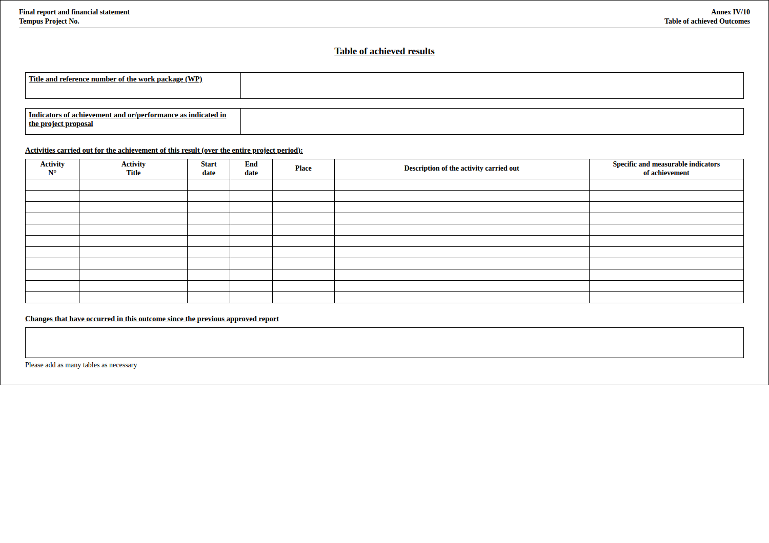Final report and financial statement
Tempus Project No.
Annex IV/10
Table of achieved Outcomes
Table of achieved results
| Title and reference number of the work package (WP) | |
| Indicators of achievement and or/performance as indicated in the project proposal | |
Activities carried out for the achievement of this result (over the entire project period):
| Activity N° | Activity Title | Start date | End date | Place | Description of the activity carried out | Specific and measurable indicators of achievement |
| --- | --- | --- | --- | --- | --- | --- |
Changes that have occurred in this outcome since the previous approved report
Please add as many tables as necessary